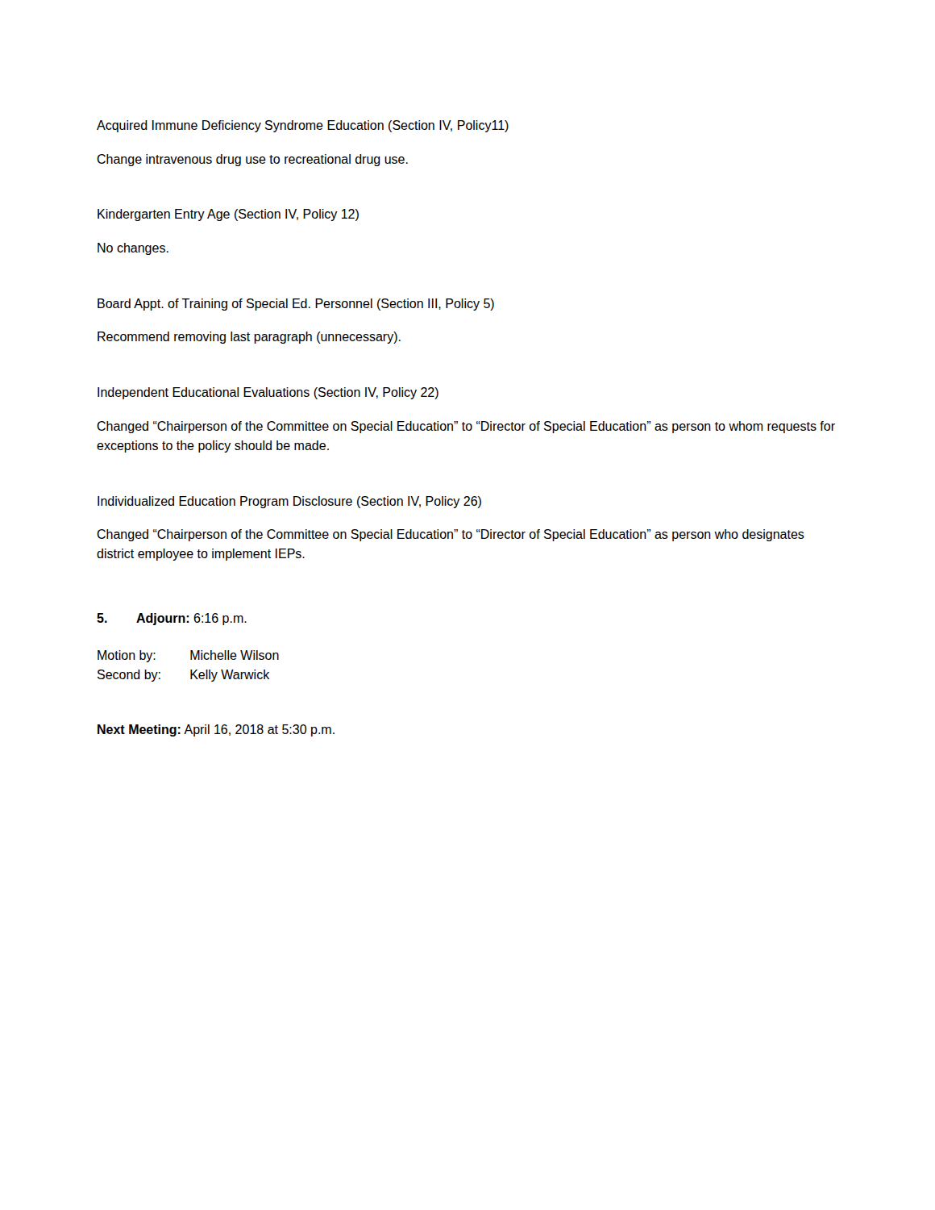Acquired Immune Deficiency Syndrome Education (Section IV, Policy11)
Change intravenous drug use to recreational drug use.
Kindergarten Entry Age (Section IV, Policy 12)
No changes.
Board Appt. of Training of Special Ed. Personnel (Section III, Policy 5)
Recommend removing last paragraph (unnecessary).
Independent Educational Evaluations (Section IV, Policy 22)
Changed “Chairperson of the Committee on Special Education” to “Director of Special Education” as person to whom requests for exceptions to the policy should be made.
Individualized Education Program Disclosure (Section IV, Policy 26)
Changed “Chairperson of the Committee on Special Education” to “Director of Special Education” as person who designates district employee to implement IEPs.
5. Adjourn: 6:16 p.m.
Motion by: Michelle Wilson
Second by: Kelly Warwick
Next Meeting: April 16, 2018 at 5:30 p.m.